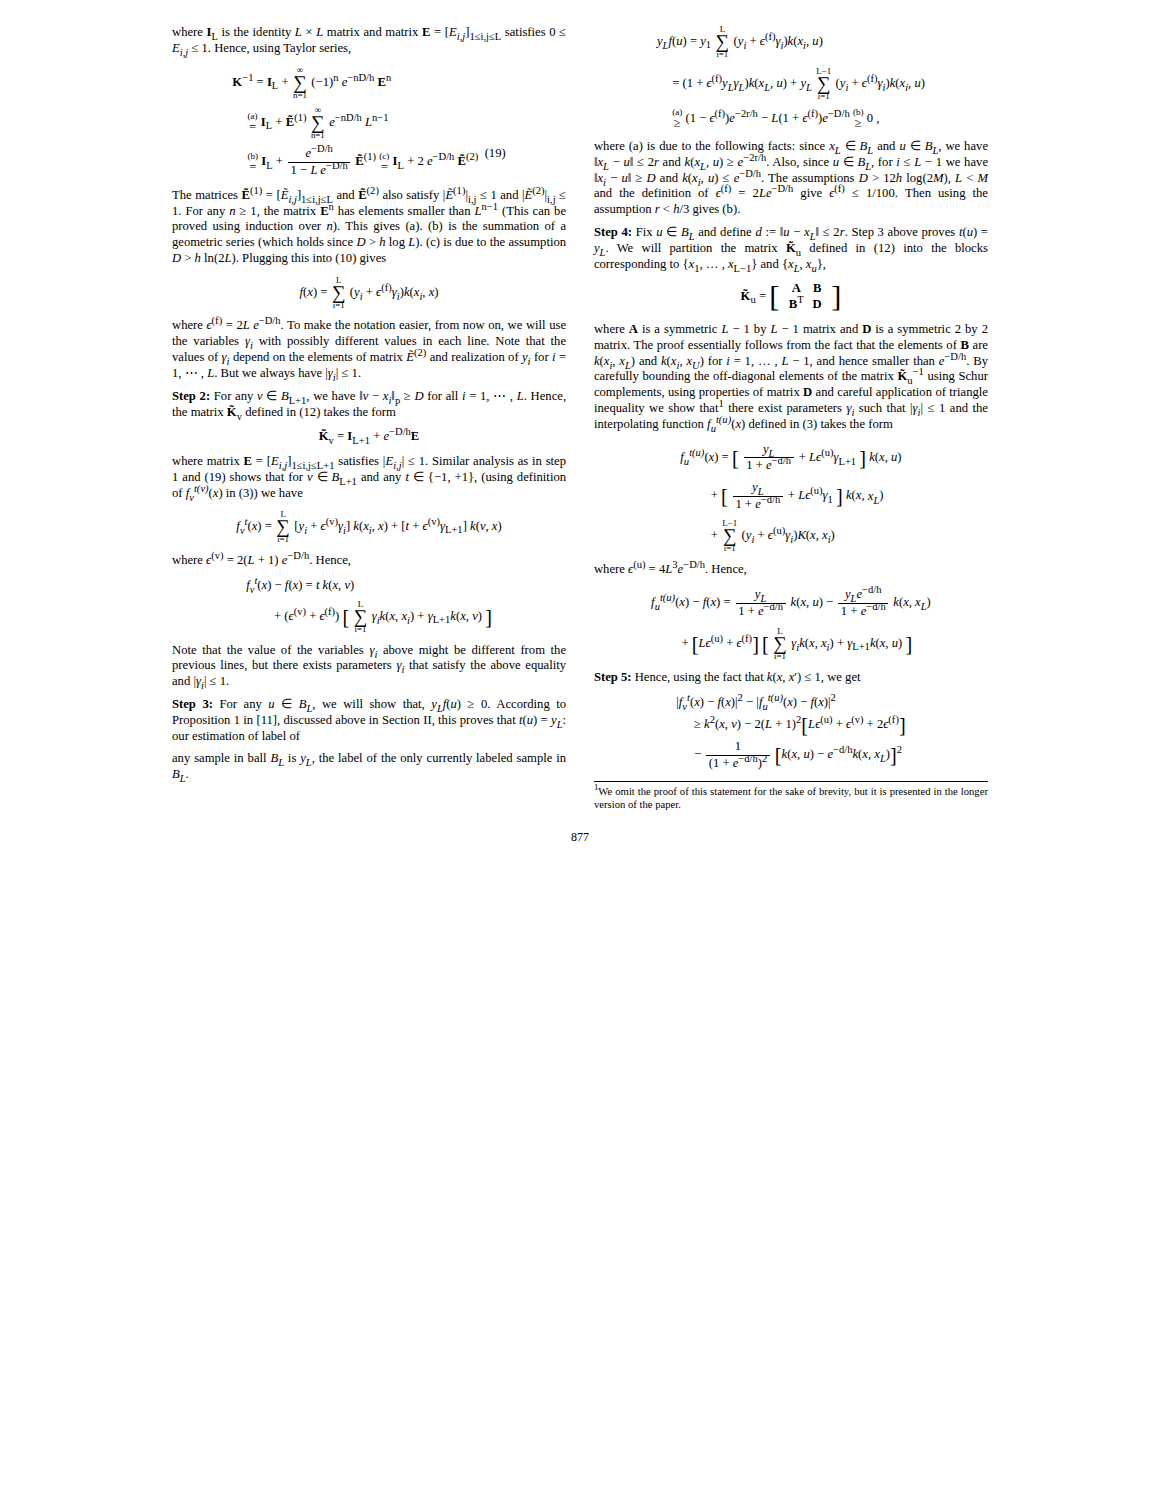where IL is the identity L × L matrix and matrix E = [Ei,j]1≤i,j≤L satisfies 0 ≤ Ei,j ≤ 1. Hence, using Taylor series,
K−1 = IL + ∞∑n=1 (−1)n e−nD/h En
(a)= IL + Ẽ(1) ∞∑n=1 e−nD/h Ln−1
(b)= IL + e−D/h 1 − L e−D/h Ẽ(1) (c)= IL + 2 e−D/h Ẽ(2) (19)
The matrices Ẽ(1) = [Ẽi,j]1≤i,j≤L and Ẽ(2) also satisfy |Ẽ(1)|i,j ≤ 1 and |Ẽ(2)|i,j ≤ 1. For any n ≥ 1, the matrix En has elements smaller than Ln−1 (This can be proved using induction over n). This gives (a). (b) is the summation of a geometric series (which holds since D > h log L). (c) is due to the assumption D > h ln(2L). Plugging this into (10) gives
f(x) = L∑i=1 (yi + ϵ(f)γi)k(xi, x)
where ϵ(f) = 2L e−D/h. To make the notation easier, from now on, we will use the variables γi with possibly different values in each line. Note that the values of γi depend on the elements of matrix Ẽ(2) and realization of yi for i = 1, ⋯ , L. But we always have |γi| ≤ 1.
Step 2: For any v ∈ BL+1, we have ‖v − xi‖p ≥ D for all i = 1, ⋯ , L. Hence, the matrix K̃v defined in (12) takes the form
K̃v = IL+1 + e−D/hE
where matrix E = [Ei,j]1≤i,j≤L+1 satisfies |Ei,j| ≤ 1. Similar analysis as in step 1 and (19) shows that for v ∈ BL+1 and any t ∈ {−1, +1}, (using definition of fvt(v)(x) in (3)) we have
fvt(x) = L∑i=1 [yi + ϵ(v)γi] k(xi, x) + [t + ϵ(v)γL+1] k(v, x)
where ϵ(v) = 2(L + 1) e−D/h. Hence,
fvt(x) − f(x) = t k(x, v)
+ (ϵ(v) + ϵ(f)) [ L∑i=1 γik(x, xi) + γL+1k(x, v) ]
Note that the value of the variables γi above might be different from the previous lines, but there exists parameters γi that satisfy the above equality and |γi| ≤ 1.
Step 3: For any u ∈ BL, we will show that, yLf(u) ≥ 0. According to Proposition 1 in [11], discussed above in Section II, this proves that t(u) = yL: our estimation of label of
any sample in ball BL is yL, the label of the only currently labeled sample in BL.
yLf(u) = y1 L∑i=1 (yi + ϵ(f)γi)k(xi, u)
= (1 + ϵ(f)yLγL)k(xL, u) + yL L−1∑i=1 (yi + ϵ(f)γi)k(xi, u)
(a)≥ (1 − ϵ(f))e−2r/h − L(1 + ϵ(f))e−D/h (b)≥ 0 ,
where (a) is due to the following facts: since xL ∈ BL and u ∈ BL, we have ‖xL − u‖ ≤ 2r and k(xL, u) ≥ e−2r/h. Also, since u ∈ BL, for i ≤ L − 1 we have ‖xi − u‖ ≥ D and k(xi, u) ≤ e−D/h. The assumptions D > 12h log(2M), L < M and the definition of ϵ(f) = 2Le−D/h give ϵ(f) ≤ 1/100. Then using the assumption r < h/3 gives (b).
Step 4: Fix u ∈ BL and define d := ‖u − xL‖ ≤ 2r. Step 3 above proves t(u) = yL. We will partition the matrix K̃u defined in (12) into the blocks corresponding to {x1, … , xL−1} and {xL, xu},
K̃u = [
| A | B |
| B T | D |
]
where A is a symmetric L − 1 by L − 1 matrix and D is a symmetric 2 by 2 matrix. The proof essentially follows from the fact that the elements of B are k(xi, xL) and k(xi, xU) for i = 1, … , L − 1, and hence smaller than e−D/h. By carefully bounding the off-diagonal elements of the matrix K̃u−1 using Schur complements, using properties of matrix D and careful application of triangle inequality we show that1 there exist parameters γi such that |γi| ≤ 1 and the interpolating function fut(u)(x) defined in (3) takes the form
fut(u)(x) = [ yL 1 + e−d/h + Lϵ(u)γL+1 ] k(x, u)
+ [ yL 1 + e−d/h + Lϵ(u)γ1 ] k(x, xL)
+ L−1∑i=1 (yi + ϵ(u)γi)K(x, xi)
where ϵ(u) = 4L3e−D/h. Hence,
fut(u)(x) − f(x) = yL 1 + e−d/h k(x, u) − yLe−d/h 1 + e−d/h k(x, xL)
+ [Lϵ(u) + ϵ(f)] [ L∑i=1 γik(x, xi) + γL+1k(x, u) ]
Step 5: Hence, using the fact that k(x, x′) ≤ 1, we get
|fvt(x) − f(x)|2 − |fut(u)(x) − f(x)|2
≥ k2(x, v) − 2(L + 1)2[Lϵ(u) + ϵ(v) + 2ϵ(f)]
− 1(1 + e−d/h)2 [k(x, u) − e−d/hk(x, xL)]2
1We omit the proof of this statement for the sake of brevity, but it is presented in the longer version of the paper.
877